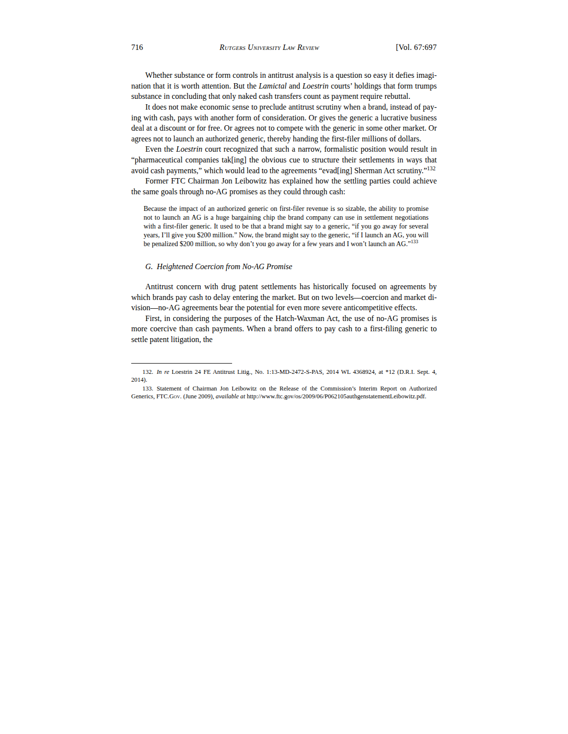716 Rutgers University Law Review [Vol. 67:697
Whether substance or form controls in antitrust analysis is a question so easy it defies imagination that it is worth attention. But the Lamictal and Loestrin courts’ holdings that form trumps substance in concluding that only naked cash transfers count as payment require rebuttal.
It does not make economic sense to preclude antitrust scrutiny when a brand, instead of paying with cash, pays with another form of consideration. Or gives the generic a lucrative business deal at a discount or for free. Or agrees not to compete with the generic in some other market. Or agrees not to launch an authorized generic, thereby handing the first-filer millions of dollars.
Even the Loestrin court recognized that such a narrow, formalistic position would result in “pharmaceutical companies tak[ing] the obvious cue to structure their settlements in ways that avoid cash payments,” which would lead to the agreements “evad[ing] Sherman Act scrutiny.”132
Former FTC Chairman Jon Leibowitz has explained how the settling parties could achieve the same goals through no-AG promises as they could through cash:
Because the impact of an authorized generic on first-filer revenue is so sizable, the ability to promise not to launch an AG is a huge bargaining chip the brand company can use in settlement negotiations with a first-filer generic. It used to be that a brand might say to a generic, “if you go away for several years, I’ll give you $200 million.” Now, the brand might say to the generic, “if I launch an AG, you will be penalized $200 million, so why don’t you go away for a few years and I won’t launch an AG.”133
G. Heightened Coercion from No-AG Promise
Antitrust concern with drug patent settlements has historically focused on agreements by which brands pay cash to delay entering the market. But on two levels—coercion and market division—no-AG agreements bear the potential for even more severe anticompetitive effects.
First, in considering the purposes of the Hatch-Waxman Act, the use of no-AG promises is more coercive than cash payments. When a brand offers to pay cash to a first-filing generic to settle patent litigation, the
132. In re Loestrin 24 FE Antitrust Litig., No. 1:13-MD-2472-S-PAS, 2014 WL 4368924, at *12 (D.R.I. Sept. 4, 2014).
133. Statement of Chairman Jon Leibowitz on the Release of the Commission’s Interim Report on Authorized Generics, FTC.Gov. (June 2009), available at http://www.ftc.gov/os/2009/06/P062105authgenstatementLeibowitz.pdf.